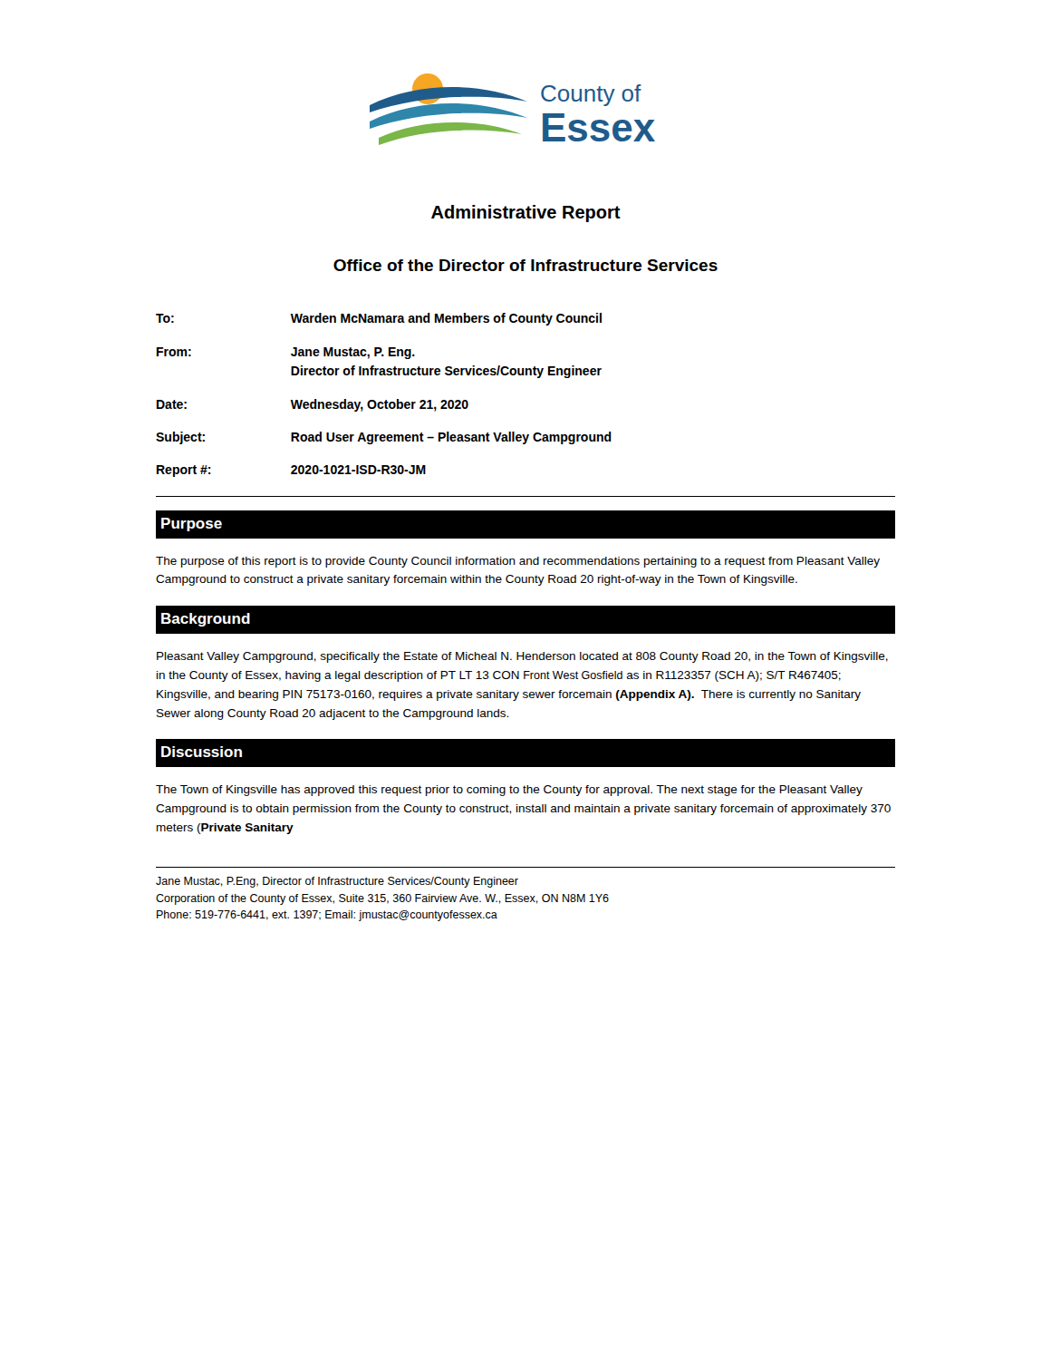County of Essex
Administrative Report
Office of the Director of Infrastructure Services
| To: | Warden McNamara and Members of County Council |
| From: | Jane Mustac, P. Eng. Director of Infrastructure Services/County Engineer |
| Date: | Wednesday, October 21, 2020 |
| Subject: | Road User Agreement – Pleasant Valley Campground |
| Report #: | 2020-1021-ISD-R30-JM |
Purpose
The purpose of this report is to provide County Council information and recommendations pertaining to a request from Pleasant Valley Campground to construct a private sanitary forcemain within the County Road 20 right-of-way in the Town of Kingsville.
Background
Pleasant Valley Campground, specifically the Estate of Micheal N. Henderson located at 808 County Road 20, in the Town of Kingsville, in the County of Essex, having a legal description of PT LT 13 CON Front West Gosfield as in R1123357 (SCH A); S/T R467405; Kingsville, and bearing PIN 75173-0160, requires a private sanitary sewer forcemain (Appendix A). There is currently no Sanitary Sewer along County Road 20 adjacent to the Campground lands.
Discussion
The Town of Kingsville has approved this request prior to coming to the County for approval. The next stage for the Pleasant Valley Campground is to obtain permission from the County to construct, install and maintain a private sanitary forcemain of approximately 370 meters (Private Sanitary
Jane Mustac, P.Eng, Director of Infrastructure Services/County Engineer
Corporation of the County of Essex, Suite 315, 360 Fairview Ave. W., Essex, ON N8M 1Y6
Phone: 519-776-6441, ext. 1397; Email: jmustac@countyofessex.ca